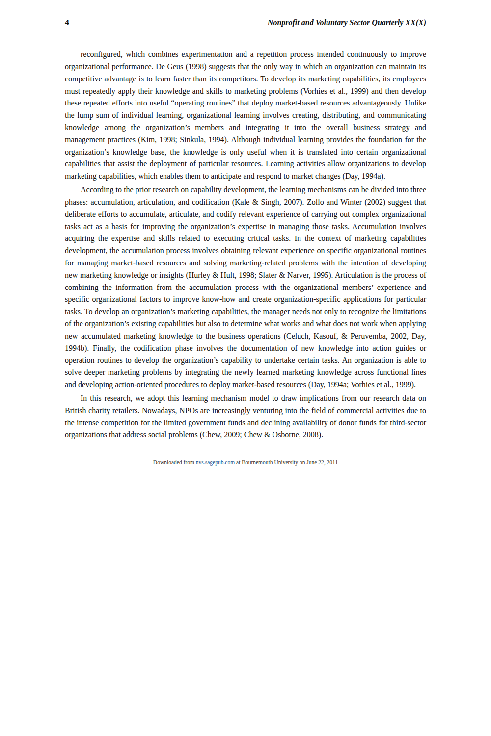4 Nonprofit and Voluntary Sector Quarterly XX(X)
reconfigured, which combines experimentation and a repetition process intended continuously to improve organizational performance. De Geus (1998) suggests that the only way in which an organization can maintain its competitive advantage is to learn faster than its competitors. To develop its marketing capabilities, its employees must repeatedly apply their knowledge and skills to marketing problems (Vorhies et al., 1999) and then develop these repeated efforts into useful “operating routines” that deploy market-based resources advantageously. Unlike the lump sum of individual learning, organizational learning involves creating, distributing, and communicating knowledge among the organization’s members and integrating it into the overall business strategy and management practices (Kim, 1998; Sinkula, 1994). Although individual learning provides the foundation for the organization’s knowledge base, the knowledge is only useful when it is translated into certain organizational capabilities that assist the deployment of particular resources. Learning activities allow organizations to develop marketing capabilities, which enables them to anticipate and respond to market changes (Day, 1994a).
According to the prior research on capability development, the learning mechanisms can be divided into three phases: accumulation, articulation, and codification (Kale & Singh, 2007). Zollo and Winter (2002) suggest that deliberate efforts to accumulate, articulate, and codify relevant experience of carrying out complex organizational tasks act as a basis for improving the organization’s expertise in managing those tasks. Accumulation involves acquiring the expertise and skills related to executing critical tasks. In the context of marketing capabilities development, the accumulation process involves obtaining relevant experience on specific organizational routines for managing market-based resources and solving marketing-related problems with the intention of developing new marketing knowledge or insights (Hurley & Hult, 1998; Slater & Narver, 1995). Articulation is the process of combining the information from the accumulation process with the organizational members’ experience and specific organizational factors to improve know-how and create organization-specific applications for particular tasks. To develop an organization’s marketing capabilities, the manager needs not only to recognize the limitations of the organization’s existing capabilities but also to determine what works and what does not work when applying new accumulated marketing knowledge to the business operations (Celuch, Kasouf, & Peruvemba, 2002, Day, 1994b). Finally, the codification phase involves the documentation of new knowledge into action guides or operation routines to develop the organization’s capability to undertake certain tasks. An organization is able to solve deeper marketing problems by integrating the newly learned marketing knowledge across functional lines and developing action-oriented procedures to deploy market-based resources (Day, 1994a; Vorhies et al., 1999).
In this research, we adopt this learning mechanism model to draw implications from our research data on British charity retailers. Nowadays, NPOs are increasingly venturing into the field of commercial activities due to the intense competition for the limited government funds and declining availability of donor funds for third-sector organizations that address social problems (Chew, 2009; Chew & Osborne, 2008).
Downloaded from nvs.sagepub.com at Bournemouth University on June 22, 2011